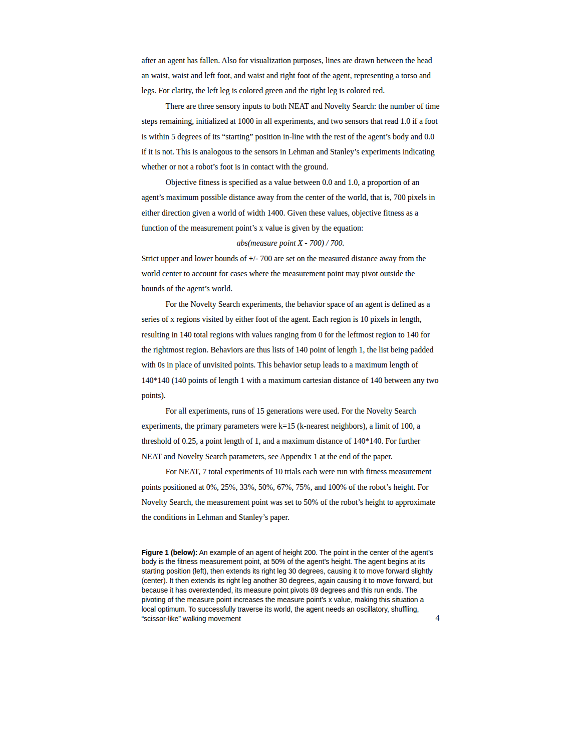after an agent has fallen. Also for visualization purposes, lines are drawn between the head an waist, waist and left foot, and waist and right foot of the agent, representing a torso and legs. For clarity, the left leg is colored green and the right leg is colored red.
There are three sensory inputs to both NEAT and Novelty Search: the number of time steps remaining, initialized at 1000 in all experiments, and two sensors that read 1.0 if a foot is within 5 degrees of its “starting” position in-line with the rest of the agent’s body and 0.0 if it is not. This is analogous to the sensors in Lehman and Stanley’s experiments indicating whether or not a robot’s foot is in contact with the ground.
Objective fitness is specified as a value between 0.0 and 1.0, a proportion of an agent’s maximum possible distance away from the center of the world, that is, 700 pixels in either direction given a world of width 1400. Given these values, objective fitness as a function of the measurement point’s x value is given by the equation:
abs(measure point X - 700) / 700.
Strict upper and lower bounds of +/- 700 are set on the measured distance away from the world center to account for cases where the measurement point may pivot outside the bounds of the agent’s world.
For the Novelty Search experiments, the behavior space of an agent is defined as a series of x regions visited by either foot of the agent. Each region is 10 pixels in length, resulting in 140 total regions with values ranging from 0 for the leftmost region to 140 for the rightmost region. Behaviors are thus lists of 140 point of length 1, the list being padded with 0s in place of unvisited points. This behavior setup leads to a maximum length of 140*140 (140 points of length 1 with a maximum cartesian distance of 140 between any two points).
For all experiments, runs of 15 generations were used. For the Novelty Search experiments, the primary parameters were k=15 (k-nearest neighbors), a limit of 100, a threshold of 0.25, a point length of 1, and a maximum distance of 140*140. For further NEAT and Novelty Search parameters, see Appendix 1 at the end of the paper.
For NEAT, 7 total experiments of 10 trials each were run with fitness measurement points positioned at 0%, 25%, 33%, 50%, 67%, 75%, and 100% of the robot’s height. For Novelty Search, the measurement point was set to 50% of the robot’s height to approximate the conditions in Lehman and Stanley’s paper.
Figure 1 (below): An example of an agent of height 200. The point in the center of the agent’s body is the fitness measurement point, at 50% of the agent’s height. The agent begins at its starting position (left), then extends its right leg 30 degrees, causing it to move forward slightly (center). It then extends its right leg another 30 degrees, again causing it to move forward, but because it has overextended, its measure point pivots 89 degrees and this run ends. The pivoting of the measure point increases the measure point’s x value, making this situation a local optimum. To successfully traverse its world, the agent needs an oscillatory, shuffling, “scissor-like” walking movement
4